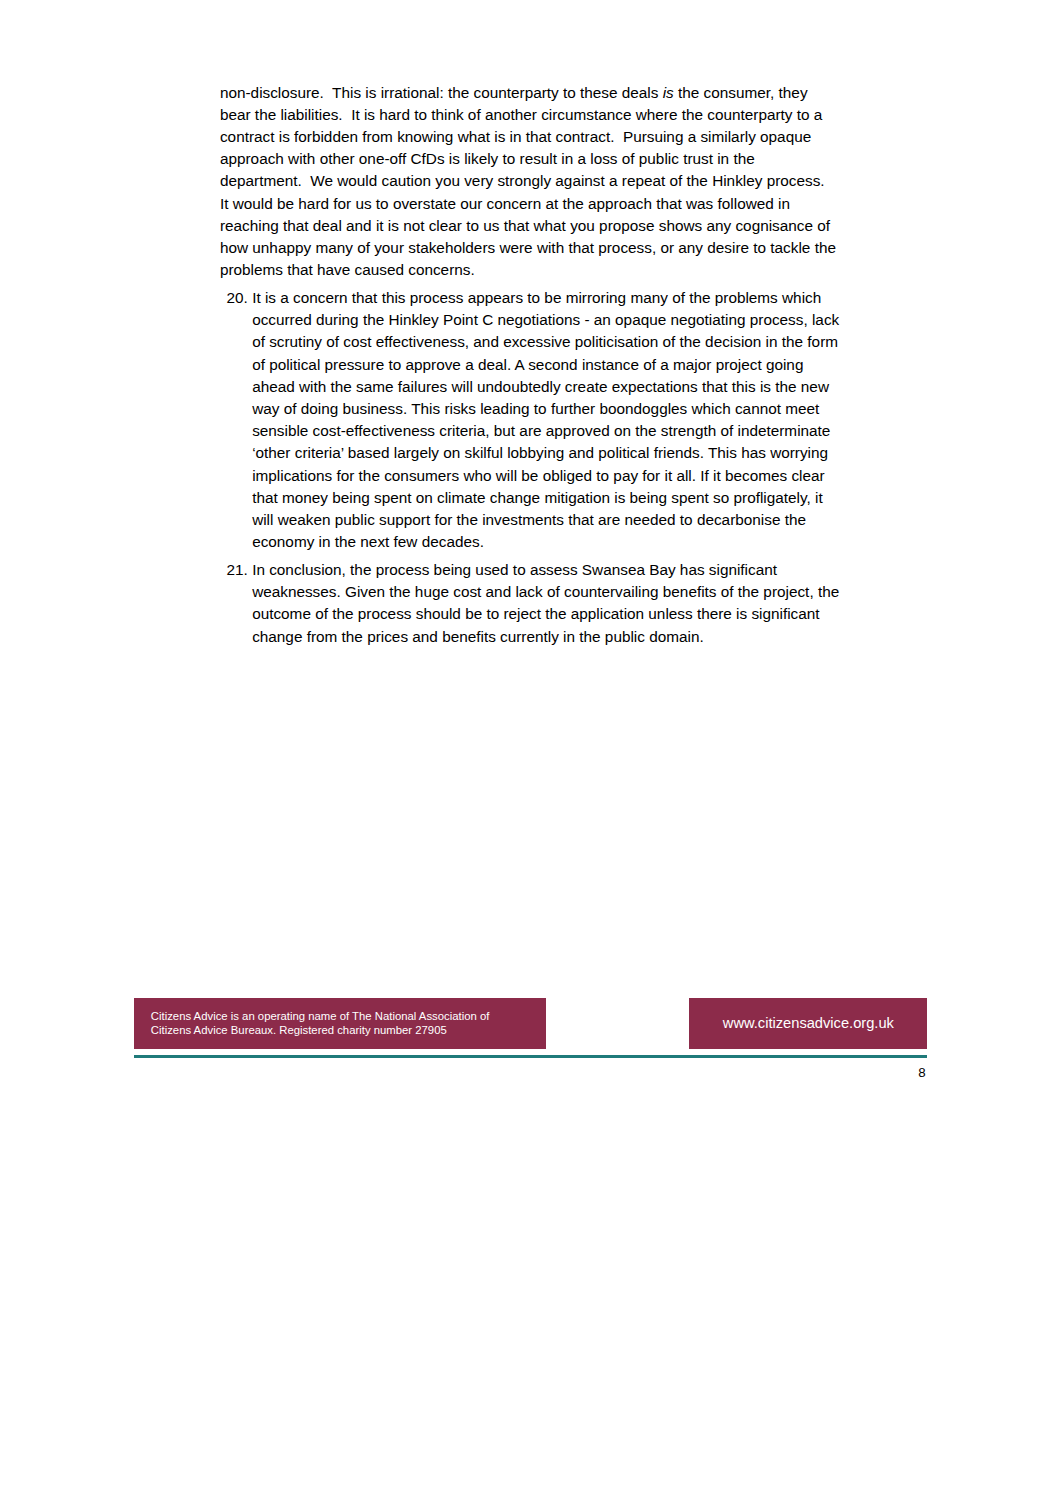non-disclosure. This is irrational: the counterparty to these deals is the consumer, they bear the liabilities. It is hard to think of another circumstance where the counterparty to a contract is forbidden from knowing what is in that contract. Pursuing a similarly opaque approach with other one-off CfDs is likely to result in a loss of public trust in the department. We would caution you very strongly against a repeat of the Hinkley process. It would be hard for us to overstate our concern at the approach that was followed in reaching that deal and it is not clear to us that what you propose shows any cognisance of how unhappy many of your stakeholders were with that process, or any desire to tackle the problems that have caused concerns.
It is a concern that this process appears to be mirroring many of the problems which occurred during the Hinkley Point C negotiations - an opaque negotiating process, lack of scrutiny of cost effectiveness, and excessive politicisation of the decision in the form of political pressure to approve a deal. A second instance of a major project going ahead with the same failures will undoubtedly create expectations that this is the new way of doing business. This risks leading to further boondoggles which cannot meet sensible cost-effectiveness criteria, but are approved on the strength of indeterminate ‘other criteria’ based largely on skilful lobbying and political friends. This has worrying implications for the consumers who will be obliged to pay for it all. If it becomes clear that money being spent on climate change mitigation is being spent so profligately, it will weaken public support for the investments that are needed to decarbonise the economy in the next few decades.
In conclusion, the process being used to assess Swansea Bay has significant weaknesses. Given the huge cost and lack of countervailing benefits of the project, the outcome of the process should be to reject the application unless there is significant change from the prices and benefits currently in the public domain.
Citizens Advice is an operating name of The National Association of Citizens Advice Bureaux. Registered charity number 27905
www.citizensadvice.org.uk
8